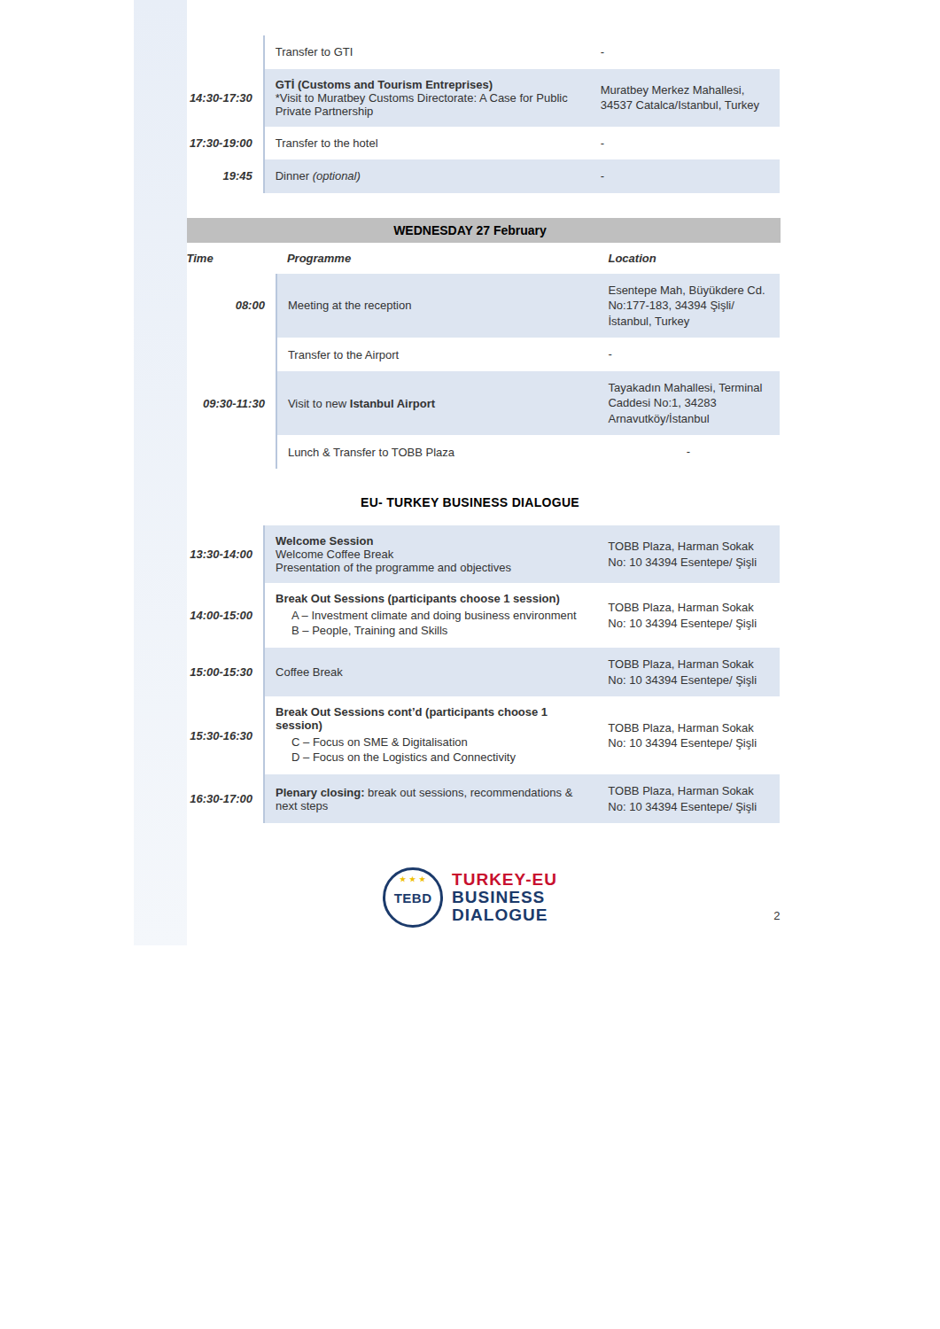| | Transfer to GTI | - |
| 14:30-17:30 | GTİ (Customs and Tourism Entreprises) *Visit to Muratbey Customs Directorate: A Case for Public Private Partnership | Muratbey Merkez Mahallesi, 34537 Catalca/Istanbul, Turkey |
| 17:30-19:00 | Transfer to the hotel | - |
| 19:45 | Dinner (optional) | - |
WEDNESDAY 27 February
| Time | Programme | Location |
| 08:00 | Meeting at the reception | Esentepe Mah, Büyükdere Cd. No:177-183, 34394 Şişli/İstanbul, Turkey |
| | Transfer to the Airport | - |
| 09:30-11:30 | Visit to new Istanbul Airport | Tayakadın Mahallesi, Terminal Caddesi No:1, 34283 Arnavutköy/İstanbul |
| | Lunch & Transfer to TOBB Plaza | - |
EU- TURKEY BUSINESS DIALOGUE
| 13:30-14:00 | Welcome Session Welcome Coffee Break Presentation of the programme and objectives | TOBB Plaza, Harman Sokak No: 10 34394 Esentepe/ Şişli |
| 14:00-15:00 | Break Out Sessions (participants choose 1 session) A – Investment climate and doing business environment B – People, Training and Skills | TOBB Plaza, Harman Sokak No: 10 34394 Esentepe/ Şişli |
| 15:00-15:30 | Coffee Break | TOBB Plaza, Harman Sokak No: 10 34394 Esentepe/ Şişli |
| 15:30-16:30 | Break Out Sessions cont’d (participants choose 1 session) C – Focus on SME & Digitalisation D – Focus on the Logistics and Connectivity | TOBB Plaza, Harman Sokak No: 10 34394 Esentepe/ Şişli |
| 16:30-17:00 | Plenary closing: break out sessions, recommendations & next steps | TOBB Plaza, Harman Sokak No: 10 34394 Esentepe/ Şişli |
★ ★ ★ TEBD
TURKEY-EU
BUSINESS
DIALOGUE
2